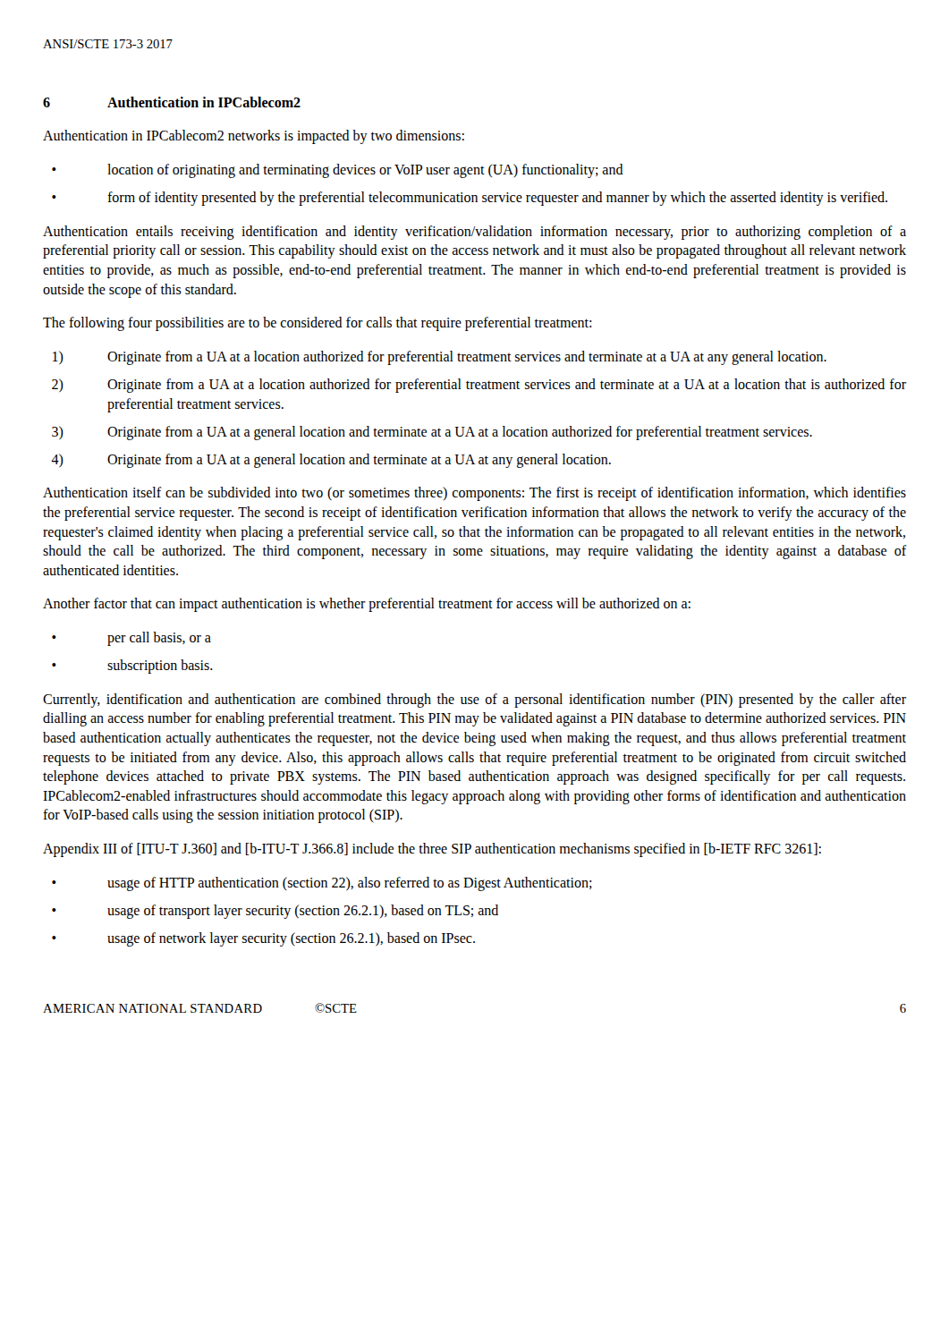ANSI/SCTE 173-3 2017
6 Authentication in IPCablecom2
Authentication in IPCablecom2 networks is impacted by two dimensions:
location of originating and terminating devices or VoIP user agent (UA) functionality; and
form of identity presented by the preferential telecommunication service requester and manner by which the asserted identity is verified.
Authentication entails receiving identification and identity verification/validation information necessary, prior to authorizing completion of a preferential priority call or session. This capability should exist on the access network and it must also be propagated throughout all relevant network entities to provide, as much as possible, end-to-end preferential treatment. The manner in which end-to-end preferential treatment is provided is outside the scope of this standard.
The following four possibilities are to be considered for calls that require preferential treatment:
Originate from a UA at a location authorized for preferential treatment services and terminate at a UA at any general location.
Originate from a UA at a location authorized for preferential treatment services and terminate at a UA at a location that is authorized for preferential treatment services.
Originate from a UA at a general location and terminate at a UA at a location authorized for preferential treatment services.
Originate from a UA at a general location and terminate at a UA at any general location.
Authentication itself can be subdivided into two (or sometimes three) components: The first is receipt of identification information, which identifies the preferential service requester. The second is receipt of identification verification information that allows the network to verify the accuracy of the requester's claimed identity when placing a preferential service call, so that the information can be propagated to all relevant entities in the network, should the call be authorized. The third component, necessary in some situations, may require validating the identity against a database of authenticated identities.
Another factor that can impact authentication is whether preferential treatment for access will be authorized on a:
per call basis, or a
subscription basis.
Currently, identification and authentication are combined through the use of a personal identification number (PIN) presented by the caller after dialling an access number for enabling preferential treatment. This PIN may be validated against a PIN database to determine authorized services. PIN based authentication actually authenticates the requester, not the device being used when making the request, and thus allows preferential treatment requests to be initiated from any device. Also, this approach allows calls that require preferential treatment to be originated from circuit switched telephone devices attached to private PBX systems. The PIN based authentication approach was designed specifically for per call requests. IPCablecom2-enabled infrastructures should accommodate this legacy approach along with providing other forms of identification and authentication for VoIP-based calls using the session initiation protocol (SIP).
Appendix III of [ITU-T J.360] and [b-ITU-T J.366.8] include the three SIP authentication mechanisms specified in [b-IETF RFC 3261]:
usage of HTTP authentication (section 22), also referred to as Digest Authentication;
usage of transport layer security (section 26.2.1), based on TLS; and
usage of network layer security (section 26.2.1), based on IPsec.
AMERICAN NATIONAL STANDARD ©SCTE 6